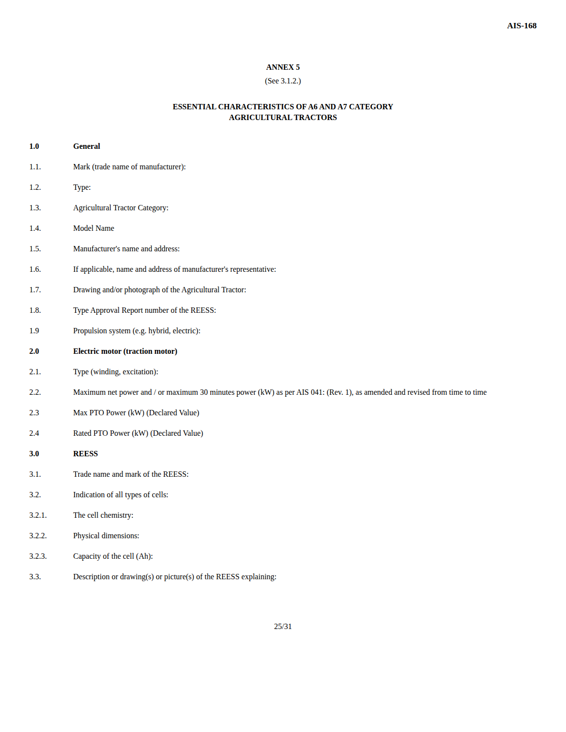AIS-168
ANNEX 5
(See 3.1.2.)
ESSENTIAL CHARACTERISTICS OF A6 AND A7 CATEGORY
AGRICULTURAL TRACTORS
| 1.0 | General |
| 1.1. | Mark (trade name of manufacturer): |
| 1.2. | Type: |
| 1.3. | Agricultural Tractor Category: |
| 1.4. | Model Name |
| 1.5. | Manufacturer's name and address: |
| 1.6. | If applicable, name and address of manufacturer's representative: |
| 1.7. | Drawing and/or photograph of the Agricultural Tractor: |
| 1.8. | Type Approval Report number of the REESS: |
| 1.9 | Propulsion system (e.g. hybrid, electric): |
| 2.0 | Electric motor (traction motor) |
| 2.1. | Type (winding, excitation): |
| 2.2. | Maximum net power and / or maximum 30 minutes power (kW) as per AIS 041: (Rev. 1), as amended and revised from time to time |
| 2.3 | Max PTO Power (kW) (Declared Value) |
| 2.4 | Rated PTO Power (kW) (Declared Value) |
| 3.0 | REESS |
| 3.1. | Trade name and mark of the REESS: |
| 3.2. | Indication of all types of cells: |
| 3.2.1. | The cell chemistry: |
| 3.2.2. | Physical dimensions: |
| 3.2.3. | Capacity of the cell (Ah): |
| 3.3. | Description or drawing(s) or picture(s) of the REESS explaining: |
25/31